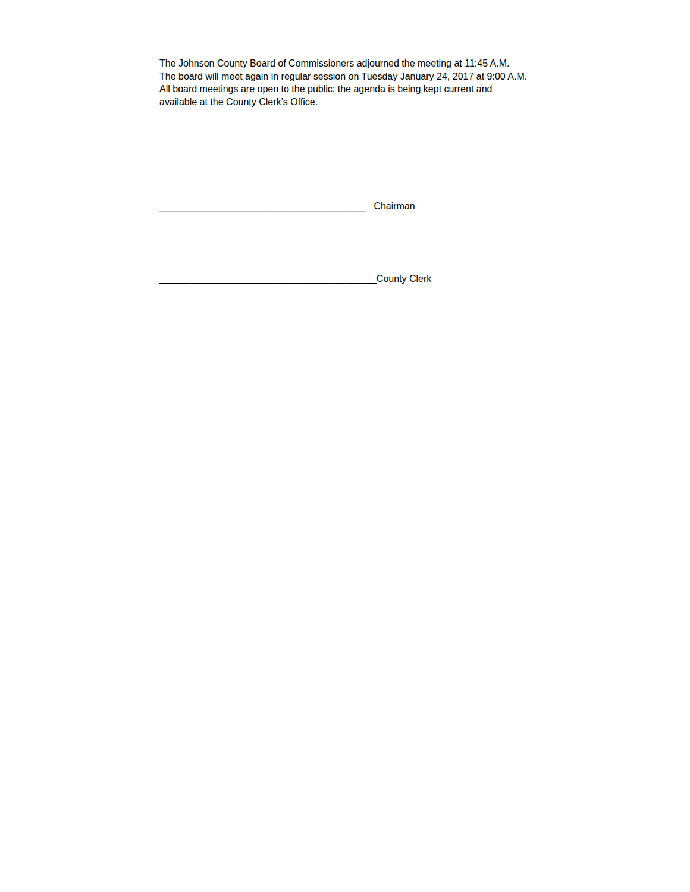The Johnson County Board of Commissioners adjourned the meeting at 11:45 A.M. The board will meet again in regular session on Tuesday January 24, 2017 at 9:00 A.M. All board meetings are open to the public; the agenda is being kept current and available at the County Clerk’s Office.
_______________________________________ Chairman
_________________________________________County Clerk